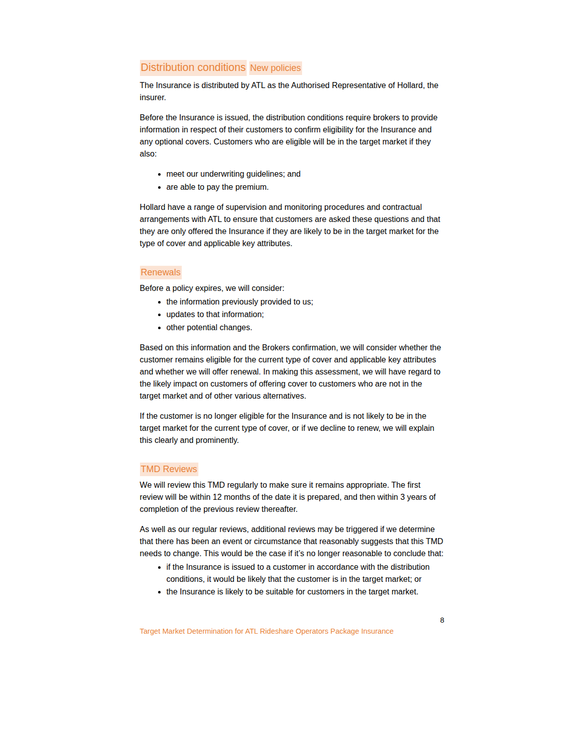Distribution conditions
New policies
The Insurance is distributed by ATL as the Authorised Representative of Hollard, the insurer.
Before the Insurance is issued, the distribution conditions require brokers to provide information in respect of their customers to confirm eligibility for the Insurance and any optional covers. Customers who are eligible will be in the target market if they also:
meet our underwriting guidelines; and
are able to pay the premium.
Hollard have a range of supervision and monitoring procedures and contractual arrangements with ATL to ensure that customers are asked these questions and that they are only offered the Insurance if they are likely to be in the target market for the type of cover and applicable key attributes.
Renewals
Before a policy expires, we will consider:
the information previously provided to us;
updates to that information;
other potential changes.
Based on this information and the Brokers confirmation, we will consider whether the customer remains eligible for the current type of cover and applicable key attributes and whether we will offer renewal. In making this assessment, we will have regard to the likely impact on customers of offering cover to customers who are not in the target market and of other various alternatives.
If the customer is no longer eligible for the Insurance and is not likely to be in the target market for the current type of cover, or if we decline to renew, we will explain this clearly and prominently.
TMD Reviews
We will review this TMD regularly to make sure it remains appropriate. The first review will be within 12 months of the date it is prepared, and then within 3 years of completion of the previous review thereafter.
As well as our regular reviews, additional reviews may be triggered if we determine that there has been an event or circumstance that reasonably suggests that this TMD needs to change. This would be the case if it’s no longer reasonable to conclude that:
if the Insurance is issued to a customer in accordance with the distribution conditions, it would be likely that the customer is in the target market; or
the Insurance is likely to be suitable for customers in the target market.
8
Target Market Determination for ATL Rideshare Operators Package Insurance